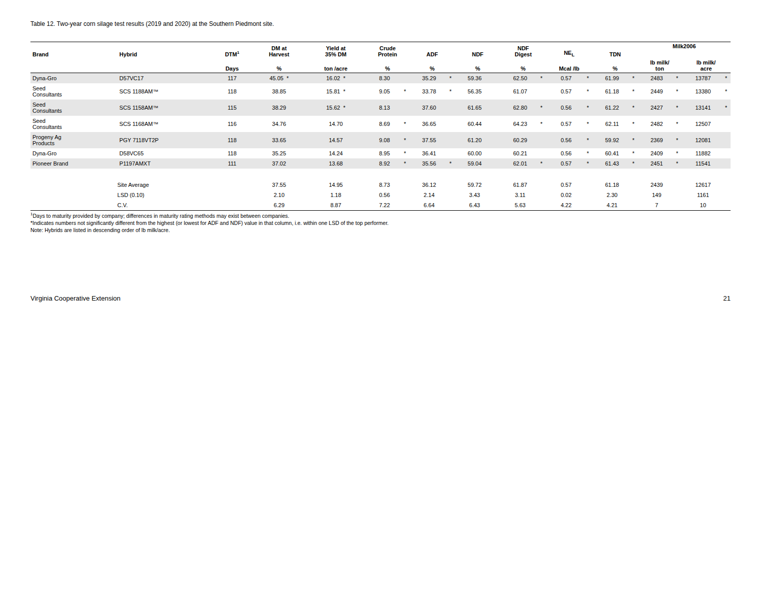Table 12. Two-year corn silage test results (2019 and 2020) at the Southern Piedmont site.
| Brand | Hybrid | DTM 1 | DM at Harvest | Yield at 35% DM | Crude Protein | ADF | NDF | NDF Digest | NE L | TDN | Milk2006 |
| --- | --- | --- | --- | --- | --- | --- | --- | --- | --- | --- | --- |
| | | Days | % | ton /acre | % | % | % | % | Mcal /lb | % | lb milk/ ton | lb milk/ acre |
| Dyna-Gro | D57VC17 | 117 | 45.05 * | 16.02 * | 8.30 | | 35.29 | * | 59.36 | | 62.50 | * | 0.57 | * | 61.99 | * | 2483 | * | 13787 | * |
| Seed Consultants | SCS 1188AM™ | 118 | 38.85 | 15.81 * | 9.05 | * | 33.78 | * | 56.35 | | 61.07 | | 0.57 | * | 61.18 | * | 2449 | * | 13380 | * |
| Seed Consultants | SCS 1158AM™ | 115 | 38.29 | 15.62 * | 8.13 | | 37.60 | | 61.65 | | 62.80 | * | 0.56 | * | 61.22 | * | 2427 | * | 13141 | * |
| Seed Consultants | SCS 1168AM™ | 116 | 34.76 | 14.70 | 8.69 | * | 36.65 | | 60.44 | | 64.23 | * | 0.57 | * | 62.11 | * | 2482 | * | 12507 | |
| Progeny Ag Products | PGY 7118VT2P | 118 | 33.65 | 14.57 | 9.08 | * | 37.55 | | 61.20 | | 60.29 | | 0.56 | * | 59.92 | * | 2369 | * | 12081 | |
| Dyna-Gro | D58VC65 | 118 | 35.25 | 14.24 | 8.95 | * | 36.41 | | 60.00 | | 60.21 | | 0.56 | * | 60.41 | * | 2409 | * | 11882 | |
| Pioneer Brand | P1197AMXT | 111 | 37.02 | 13.68 | 8.92 | * | 35.56 | * | 59.04 | | 62.01 | * | 0.57 | * | 61.43 | * | 2451 | * | 11541 | |
| | Site Average | | 37.55 | 14.95 | 8.73 | | 36.12 | | 59.72 | | 61.87 | | 0.57 | | 61.18 | | 2439 | | 12617 | |
| | LSD (0.10) | | 2.10 | 1.18 | 0.56 | | 2.14 | | 3.43 | | 3.11 | | 0.02 | | 2.30 | | 149 | | 1161 | |
| | C.V. | | 6.29 | 8.87 | 7.22 | | 6.64 | | 6.43 | | 5.63 | | 4.22 | | 4.21 | | 7 | | 10 | |
1Days to maturity provided by company; differences in maturity rating methods may exist between companies.
*Indicates numbers not significantly different from the highest (or lowest for ADF and NDF) value in that column, i.e. within one LSD of the top performer.
Note: Hybrids are listed in descending order of lb milk/acre.
Virginia Cooperative Extension
21